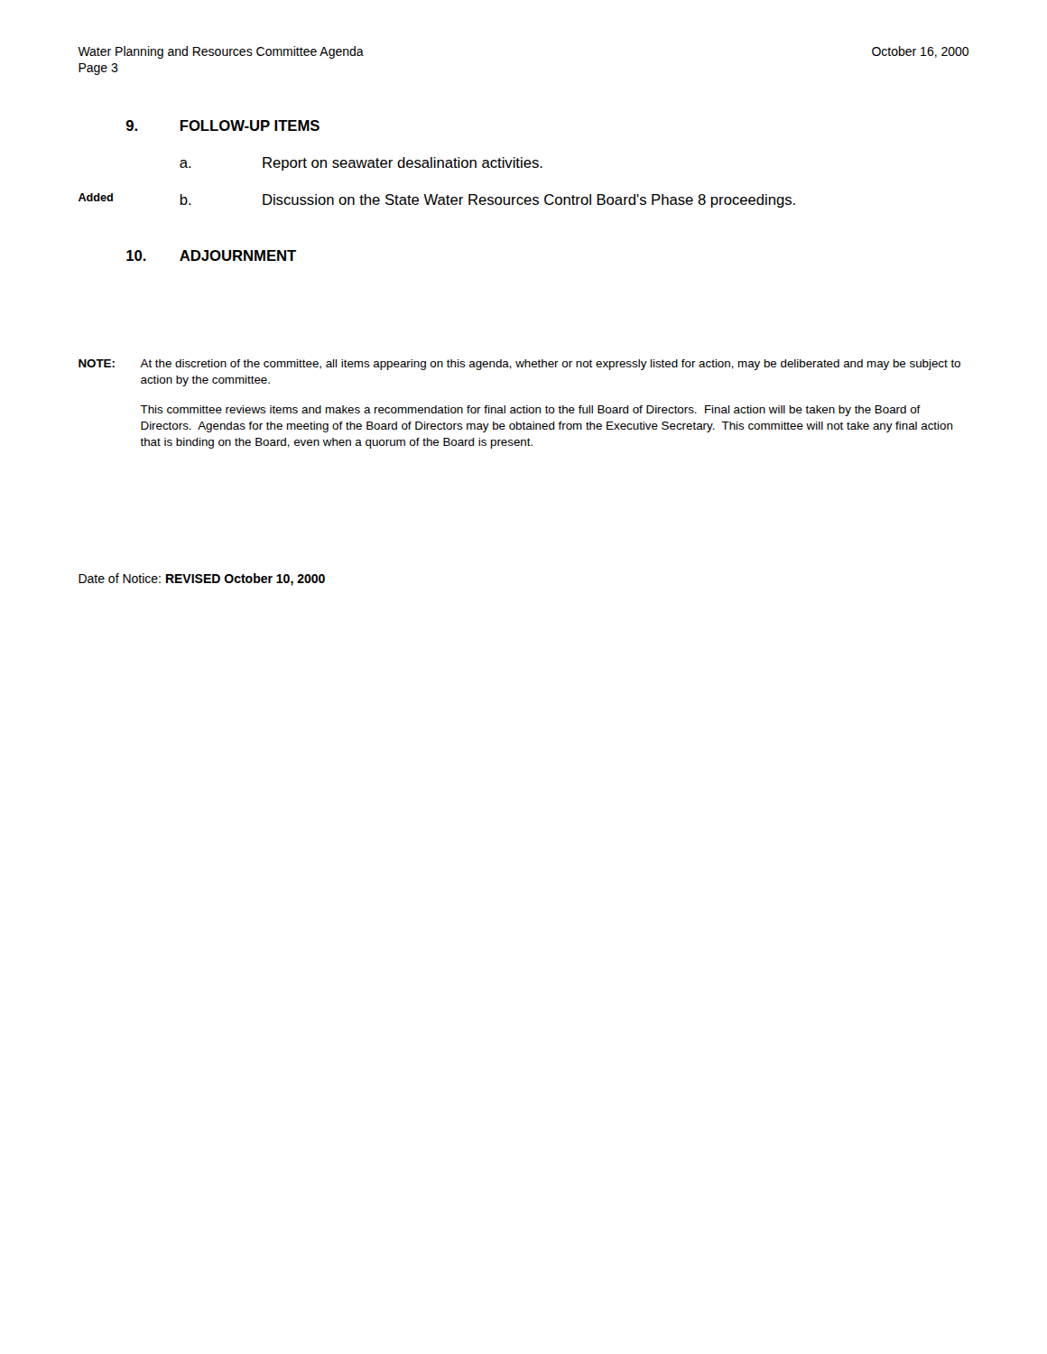Water Planning and Resources Committee Agenda
Page 3
October 16, 2000
9. FOLLOW-UP ITEMS
a. Report on seawater desalination activities.
Added b. Discussion on the State Water Resources Control Board's Phase 8 proceedings.
10. ADJOURNMENT
NOTE:
At the discretion of the committee, all items appearing on this agenda, whether or not expressly listed for action, may be deliberated and may be subject to action by the committee.
This committee reviews items and makes a recommendation for final action to the full Board of Directors. Final action will be taken by the Board of Directors. Agendas for the meeting of the Board of Directors may be obtained from the Executive Secretary. This committee will not take any final action that is binding on the Board, even when a quorum of the Board is present.
Date of Notice: REVISED October 10, 2000